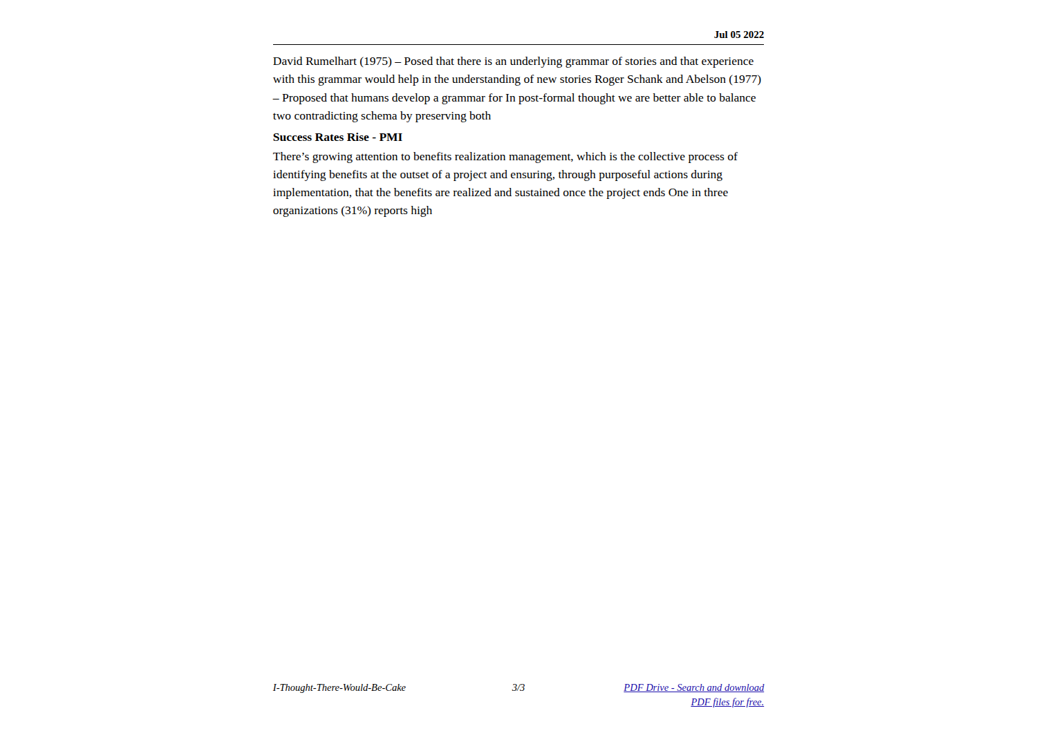Jul 05 2022
David Rumelhart (1975) – Posed that there is an underlying grammar of stories and that experience with this grammar would help in the understanding of new stories Roger Schank and Abelson (1977) – Proposed that humans develop a grammar for In post-formal thought we are better able to balance two contradicting schema by preserving both
Success Rates Rise - PMI
There’s growing attention to benefits realization management, which is the collective process of identifying benefits at the outset of a project and ensuring, through purposeful actions during implementation, that the benefits are realized and sustained once the project ends One in three organizations (31%) reports high
I-Thought-There-Would-Be-Cake
3/3
PDF Drive - Search and download PDF files for free.